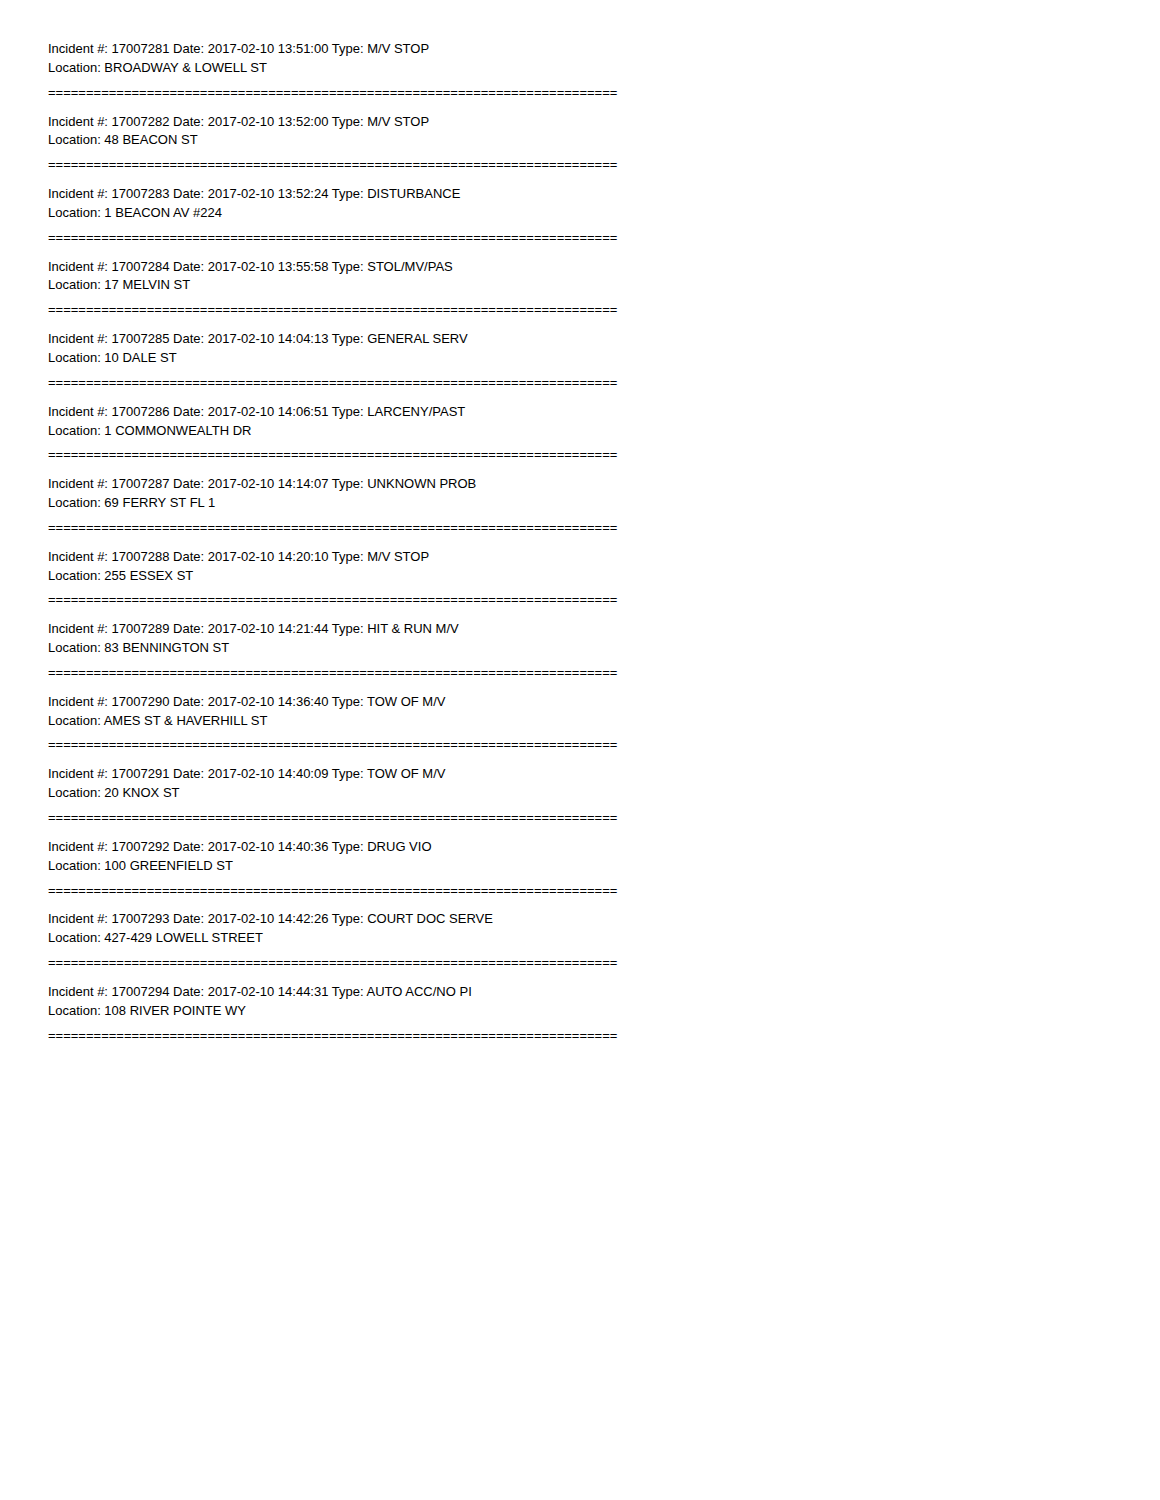Incident #: 17007281 Date: 2017-02-10 13:51:00 Type: M/V STOP
Location: BROADWAY & LOWELL ST
===========================================================================
Incident #: 17007282 Date: 2017-02-10 13:52:00 Type: M/V STOP
Location: 48 BEACON ST
===========================================================================
Incident #: 17007283 Date: 2017-02-10 13:52:24 Type: DISTURBANCE
Location: 1 BEACON AV #224
===========================================================================
Incident #: 17007284 Date: 2017-02-10 13:55:58 Type: STOL/MV/PAS
Location: 17 MELVIN ST
===========================================================================
Incident #: 17007285 Date: 2017-02-10 14:04:13 Type: GENERAL SERV
Location: 10 DALE ST
===========================================================================
Incident #: 17007286 Date: 2017-02-10 14:06:51 Type: LARCENY/PAST
Location: 1 COMMONWEALTH DR
===========================================================================
Incident #: 17007287 Date: 2017-02-10 14:14:07 Type: UNKNOWN PROB
Location: 69 FERRY ST FL 1
===========================================================================
Incident #: 17007288 Date: 2017-02-10 14:20:10 Type: M/V STOP
Location: 255 ESSEX ST
===========================================================================
Incident #: 17007289 Date: 2017-02-10 14:21:44 Type: HIT & RUN M/V
Location: 83 BENNINGTON ST
===========================================================================
Incident #: 17007290 Date: 2017-02-10 14:36:40 Type: TOW OF M/V
Location: AMES ST & HAVERHILL ST
===========================================================================
Incident #: 17007291 Date: 2017-02-10 14:40:09 Type: TOW OF M/V
Location: 20 KNOX ST
===========================================================================
Incident #: 17007292 Date: 2017-02-10 14:40:36 Type: DRUG VIO
Location: 100 GREENFIELD ST
===========================================================================
Incident #: 17007293 Date: 2017-02-10 14:42:26 Type: COURT DOC SERVE
Location: 427-429 LOWELL STREET
===========================================================================
Incident #: 17007294 Date: 2017-02-10 14:44:31 Type: AUTO ACC/NO PI
Location: 108 RIVER POINTE WY
===========================================================================